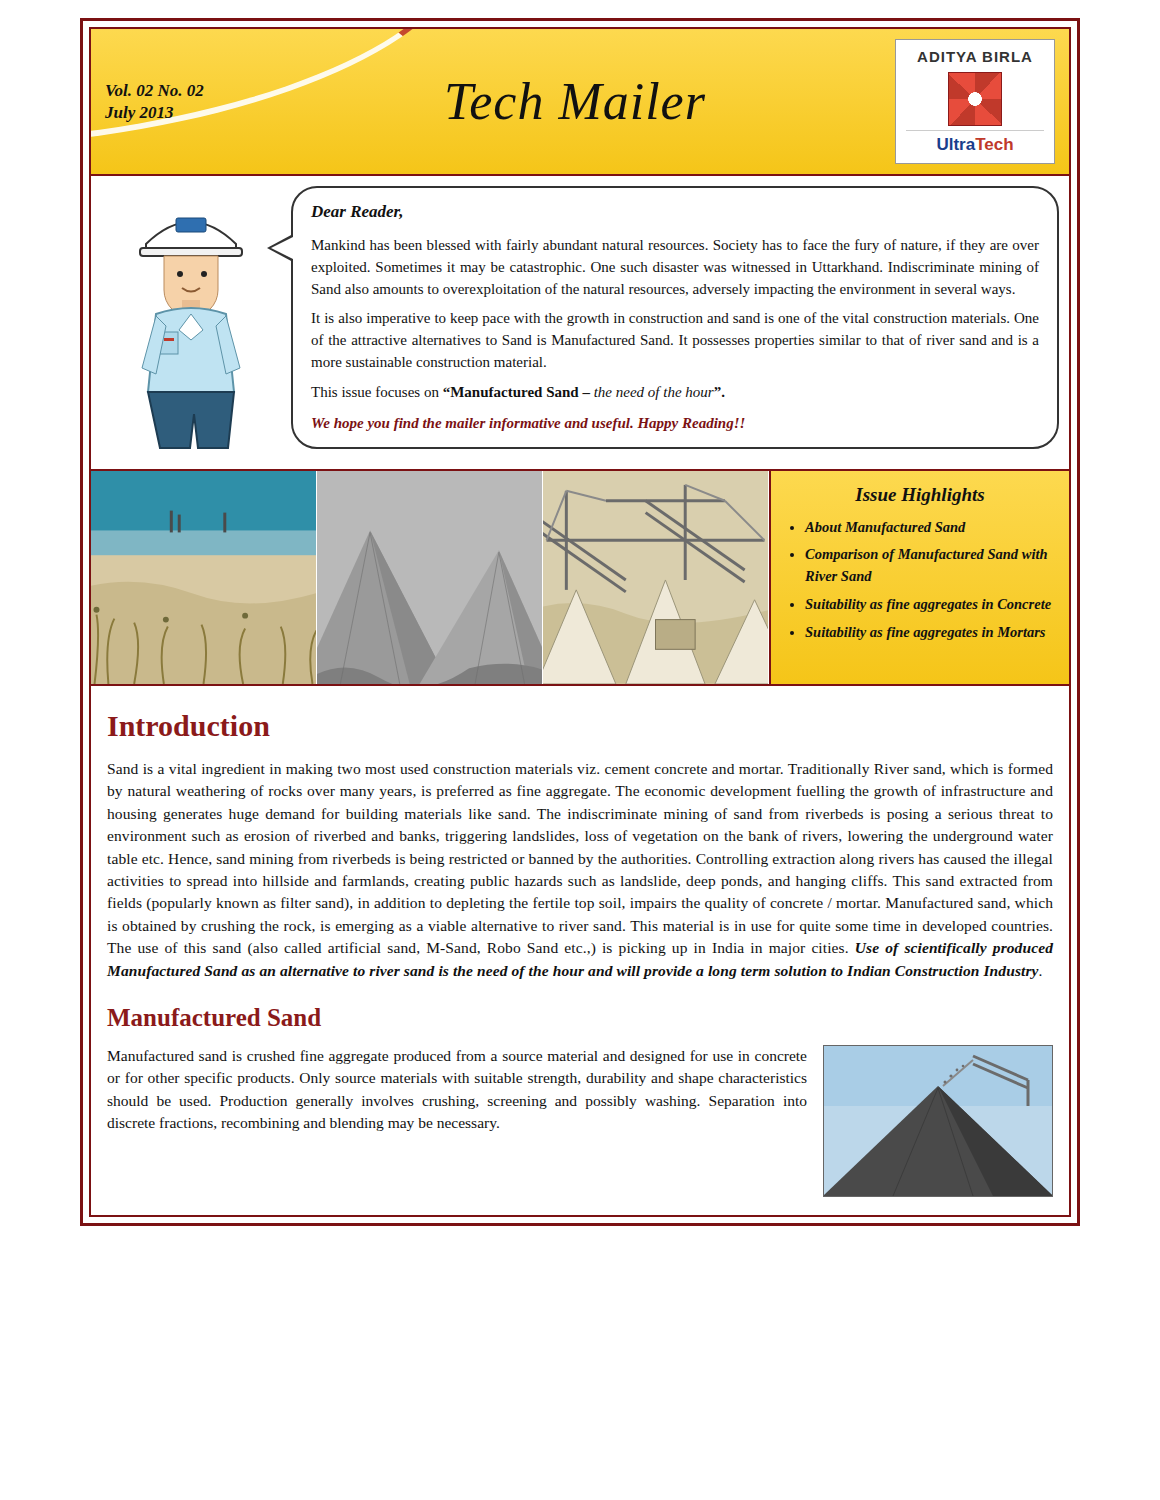Vol. 02 No. 02
July 2013
Tech Mailer
ADITYA BIRLA
UltraTech
Dear Reader,
Mankind has been blessed with fairly abundant natural resources. Society has to face the fury of nature, if they are over exploited. Sometimes it may be catastrophic. One such disaster was witnessed in Uttarkhand. Indiscriminate mining of Sand also amounts to overexploitation of the natural resources, adversely impacting the environment in several ways.
It is also imperative to keep pace with the growth in construction and sand is one of the vital construction materials. One of the attractive alternatives to Sand is Manufactured Sand. It possesses properties similar to that of river sand and is a more sustainable construction material.
This issue focuses on “Manufactured Sand – the need of the hour”.
We hope you find the mailer informative and useful. Happy Reading!!
Issue Highlights
About Manufactured Sand
Comparison of Manufactured Sand with River Sand
Suitability as fine aggregates in Concrete
Suitability as fine aggregates in Mortars
Introduction
Sand is a vital ingredient in making two most used construction materials viz. cement concrete and mortar. Traditionally River sand, which is formed by natural weathering of rocks over many years, is preferred as fine aggregate. The economic development fuelling the growth of infrastructure and housing generates huge demand for building materials like sand. The indiscriminate mining of sand from riverbeds is posing a serious threat to environment such as erosion of riverbed and banks, triggering landslides, loss of vegetation on the bank of rivers, lowering the underground water table etc. Hence, sand mining from riverbeds is being restricted or banned by the authorities. Controlling extraction along rivers has caused the illegal activities to spread into hillside and farmlands, creating public hazards such as landslide, deep ponds, and hanging cliffs. This sand extracted from fields (popularly known as filter sand), in addition to depleting the fertile top soil, impairs the quality of concrete / mortar. Manufactured sand, which is obtained by crushing the rock, is emerging as a viable alternative to river sand. This material is in use for quite some time in developed countries. The use of this sand (also called artificial sand, M-Sand, Robo Sand etc.,) is picking up in India in major cities. Use of scientifically produced Manufactured Sand as an alternative to river sand is the need of the hour and will provide a long term solution to Indian Construction Industry.
Manufactured Sand
Manufactured sand is crushed fine aggregate produced from a source material and designed for use in concrete or for other specific products. Only source materials with suitable strength, durability and shape characteristics should be used. Production generally involves crushing, screening and possibly washing. Separation into discrete fractions, recombining and blending may be necessary.